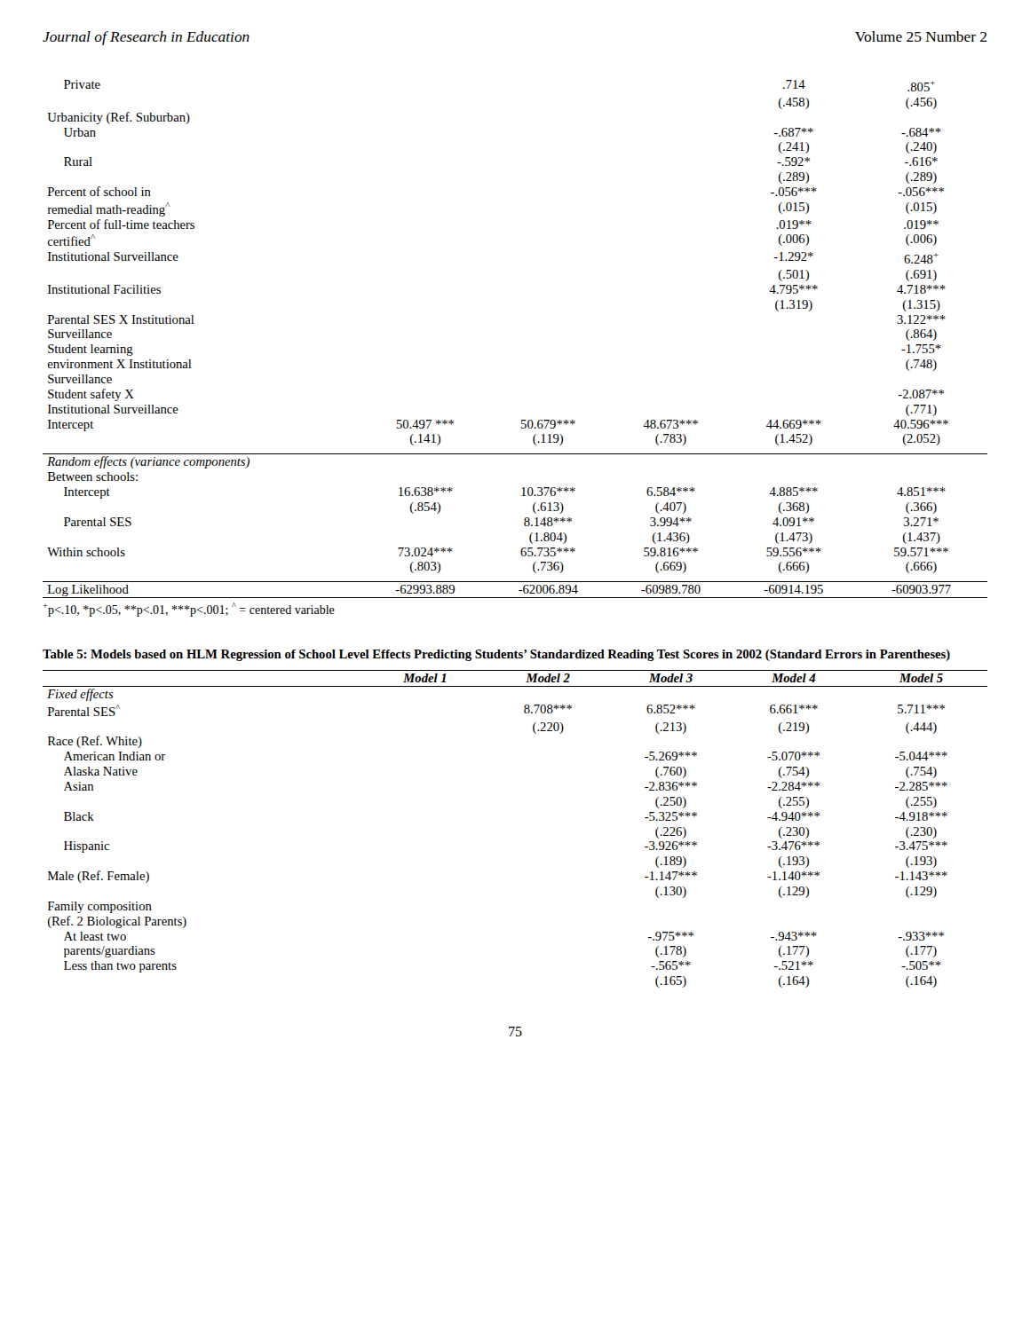Journal of Research in Education
Volume 25 Number 2
| Private | | | | .714 | .805 + |
| | | | | (.458) | (.456) |
| Urbanicity (Ref. Suburban) | | | | | |
| Urban | | | | -.687** | -.684** |
| | | | | (.241) | (.240) |
| Rural | | | | -.592* | -.616* |
| | | | | (.289) | (.289) |
| Percent of school in | | | | -.056*** | -.056*** |
| remedial math-reading ^ | | | | (.015) | (.015) |
| Percent of full-time teachers | | | | .019** | .019** |
| certified ^ | | | | (.006) | (.006) |
| Institutional Surveillance | | | | -1.292* | 6.248 + |
| | | | | (.501) | (.691) |
| Institutional Facilities | | | | 4.795*** | 4.718*** |
| | | | | (1.319) | (1.315) |
| Parental SES X Institutional | | | | | 3.122*** |
| Surveillance | | | | | (.864) |
| Student learning | | | | | -1.755* |
| environment X Institutional | | | | | (.748) |
| Surveillance | | | | | |
| Student safety X | | | | | -2.087** |
| Institutional Surveillance | | | | | (.771) |
| Intercept | 50.497 *** | 50.679*** | 48.673*** | 44.669*** | 40.596*** |
| | (.141) | (.119) | (.783) | (1.452) | (2.052) |
| Random effects (variance components) | | | | | |
| Between schools: | | | | | |
| Intercept | 16.638*** | 10.376*** | 6.584*** | 4.885*** | 4.851*** |
| | (.854) | (.613) | (.407) | (.368) | (.366) |
| Parental SES | | 8.148*** | 3.994** | 4.091** | 3.271* |
| | | (1.804) | (1.436) | (1.473) | (1.437) |
| Within schools | 73.024*** | 65.735*** | 59.816*** | 59.556*** | 59.571*** |
| | (.803) | (.736) | (.669) | (.666) | (.666) |
| Log Likelihood | -62993.889 | -62006.894 | -60989.780 | -60914.195 | -60903.977 |
+p<.10, *p<.05, **p<.01, ***p<.001; ^ = centered variable
Table 5: Models based on HLM Regression of School Level Effects Predicting Students’ Standardized Reading Test Scores in 2002 (Standard Errors in Parentheses)
| | Model 1 | Model 2 | Model 3 | Model 4 | Model 5 |
| --- | --- | --- | --- | --- | --- |
| Fixed effects | | | | | |
| Parental SES ^ | | 8.708*** | 6.852*** | 6.661*** | 5.711*** |
| | | (.220) | (.213) | (.219) | (.444) |
| Race (Ref. White) | | | | | |
| American Indian or | | | -5.269*** | -5.070*** | -5.044*** |
| Alaska Native | | | (.760) | (.754) | (.754) |
| Asian | | | -2.836*** | -2.284*** | -2.285*** |
| | | | (.250) | (.255) | (.255) |
| Black | | | -5.325*** | -4.940*** | -4.918*** |
| | | | (.226) | (.230) | (.230) |
| Hispanic | | | -3.926*** | -3.476*** | -3.475*** |
| | | | (.189) | (.193) | (.193) |
| Male (Ref. Female) | | | -1.147*** | -1.140*** | -1.143*** |
| | | | (.130) | (.129) | (.129) |
| Family composition | | | | | |
| (Ref. 2 Biological Parents) | | | | | |
| At least two | | | -.975*** | -.943*** | -.933*** |
| parents/guardians | | | (.178) | (.177) | (.177) |
| Less than two parents | | | -.565** | -.521** | -.505** |
| | | | (.165) | (.164) | (.164) |
75